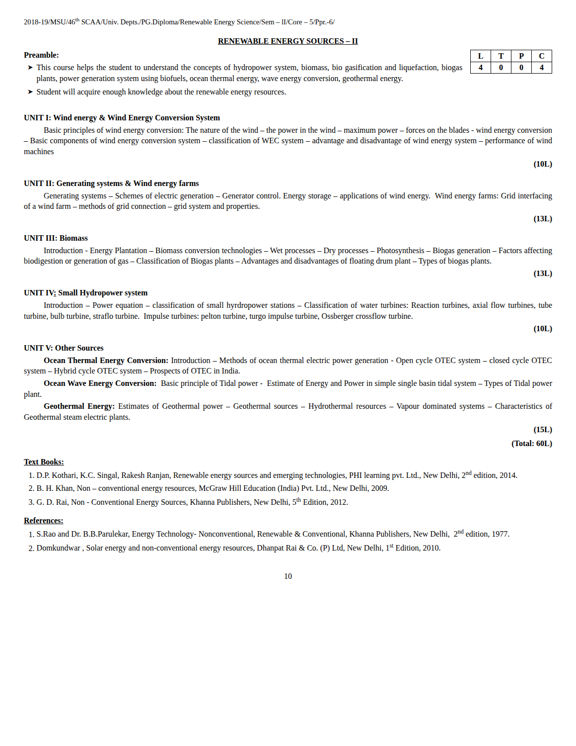2018-19/MSU/46th SCAA/Univ. Depts./PG.Diploma/Renewable Energy Science/Sem – lI/Core – 5/Ppr.-6/
RENEWABLE ENERGY SOURCES – II
| L | T | P | C |
| 4 | 0 | 0 | 4 |
Preamble:
This course helps the student to understand the concepts of hydropower system, biomass, bio gasification and liquefaction, biogas plants, power generation system using biofuels, ocean thermal energy, wave energy conversion, geothermal energy.
Student will acquire enough knowledge about the renewable energy resources.
UNIT I: Wind energy & Wind Energy Conversion System
Basic principles of wind energy conversion: The nature of the wind – the power in the wind – maximum power – forces on the blades - wind energy conversion – Basic components of wind energy conversion system – classification of WEC system – advantage and disadvantage of wind energy system – performance of wind machines
(10L)
UNIT II: Generating systems & Wind energy farms
Generating systems – Schemes of electric generation – Generator control. Energy storage – applications of wind energy. Wind energy farms: Grid interfacing of a wind farm – methods of grid connection – grid system and properties.
(13L)
UNIT III: Biomass
Introduction - Energy Plantation – Biomass conversion technologies – Wet processes – Dry processes – Photosynthesis – Biogas generation – Factors affecting biodigestion or generation of gas – Classification of Biogas plants – Advantages and disadvantages of floating drum plant – Types of biogas plants.
(13L)
UNIT IV: Small Hydropower system
Introduction – Power equation – classification of small hyrdropower stations – Classification of water turbines: Reaction turbines, axial flow turbines, tube turbine, bulb turbine, straflo turbine. Impulse turbines: pelton turbine, turgo impulse turbine, Ossberger crossflow turbine.
(10L)
UNIT V: Other Sources
Ocean Thermal Energy Conversion: Introduction – Methods of ocean thermal electric power generation - Open cycle OTEC system – closed cycle OTEC system – Hybrid cycle OTEC system – Prospects of OTEC in India.
Ocean Wave Energy Conversion: Basic principle of Tidal power - Estimate of Energy and Power in simple single basin tidal system – Types of Tidal power plant.
Geothermal Energy: Estimates of Geothermal power – Geothermal sources – Hydrothermal resources – Vapour dominated systems – Characteristics of Geothermal steam electric plants.
(15L)
(Total: 60L)
Text Books:
D.P. Kothari, K.C. Singal, Rakesh Ranjan, Renewable energy sources and emerging technologies, PHI learning pvt. Ltd., New Delhi, 2nd edition, 2014.
B. H. Khan, Non – conventional energy resources, McGraw Hill Education (India) Pvt. Ltd., New Delhi, 2009.
G. D. Rai, Non - Conventional Energy Sources, Khanna Publishers, New Delhi, 5th Edition, 2012.
References:
S.Rao and Dr. B.B.Parulekar, Energy Technology- Nonconventional, Renewable & Conventional, Khanna Publishers, New Delhi, 2nd edition, 1977.
Domkundwar , Solar energy and non-conventional energy resources, Dhanpat Rai & Co. (P) Ltd, New Delhi, 1st Edition, 2010.
10